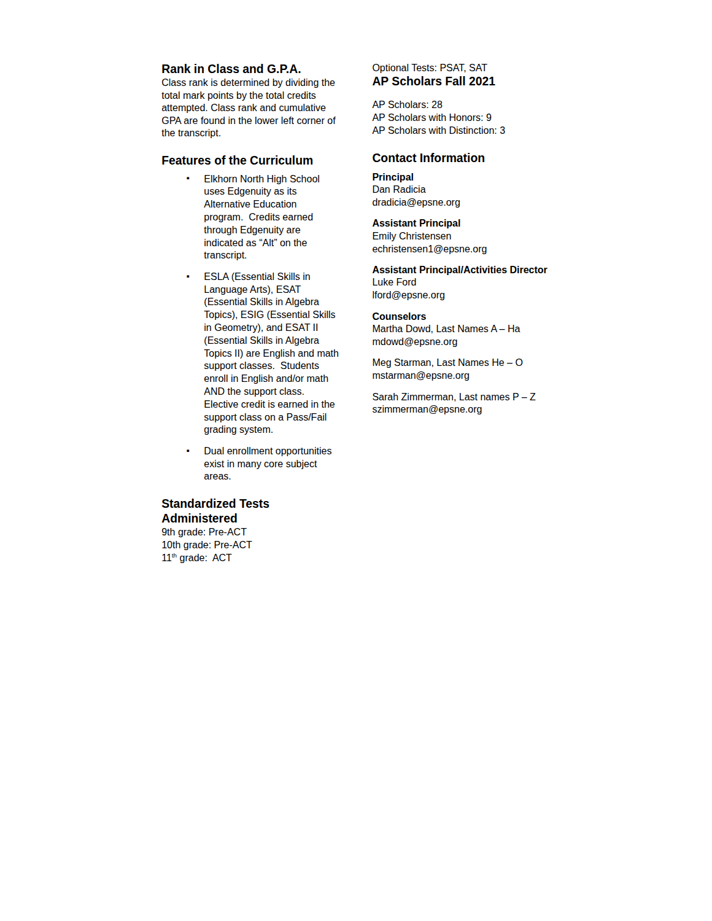Rank in Class and G.P.A.
Class rank is determined by dividing the total mark points by the total credits attempted. Class rank and cumulative GPA are found in the lower left corner of the transcript.
Features of the Curriculum
Elkhorn North High School uses Edgenuity as its Alternative Education program. Credits earned through Edgenuity are indicated as “Alt” on the transcript.
ESLA (Essential Skills in Language Arts), ESAT (Essential Skills in Algebra Topics), ESIG (Essential Skills in Geometry), and ESAT II (Essential Skills in Algebra Topics II) are English and math support classes. Students enroll in English and/or math AND the support class. Elective credit is earned in the support class on a Pass/Fail grading system.
Dual enrollment opportunities exist in many core subject areas.
Standardized Tests Administered
9th grade: Pre-ACT
10th grade: Pre-ACT
11th grade: ACT
Optional Tests: PSAT, SAT
AP Scholars Fall 2021
AP Scholars: 28
AP Scholars with Honors: 9
AP Scholars with Distinction: 3
Contact Information
Principal
Dan Radicia
dradicia@epsne.org
Assistant Principal
Emily Christensen
echristensen1@epsne.org
Assistant Principal/Activities Director
Luke Ford
lford@epsne.org
Counselors
Martha Dowd, Last Names A – Ha
mdowd@epsne.org
Meg Starman, Last Names He – O
mstarman@epsne.org
Sarah Zimmerman, Last names P – Z
szimmerman@epsne.org